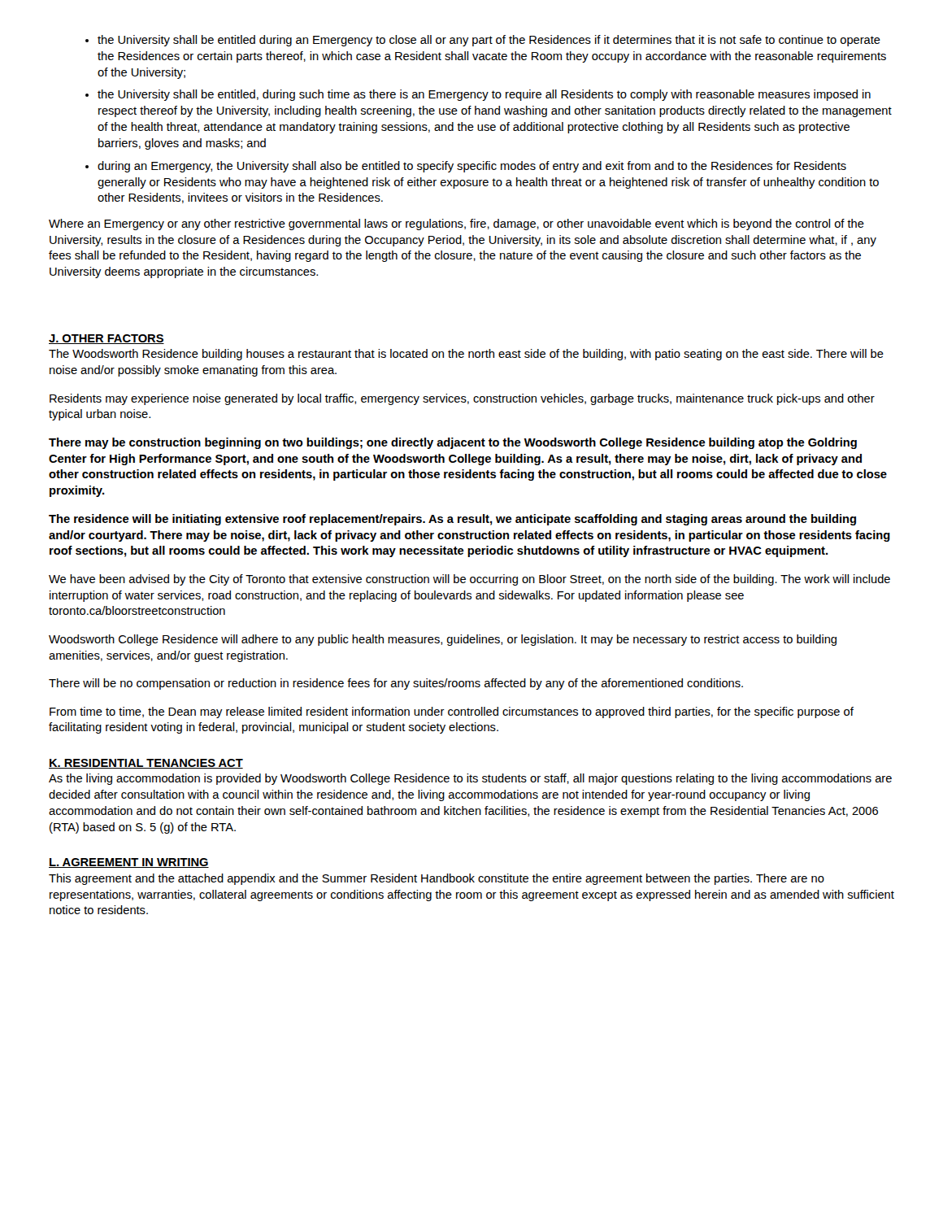the University shall be entitled during an Emergency to close all or any part of the Residences if it determines that it is not safe to continue to operate the Residences or certain parts thereof, in which case a Resident shall vacate the Room they occupy in accordance with the reasonable requirements of the University;
the University shall be entitled, during such time as there is an Emergency to require all Residents to comply with reasonable measures imposed in respect thereof by the University, including health screening, the use of hand washing and other sanitation products directly related to the management of the health threat, attendance at mandatory training sessions, and the use of additional protective clothing by all Residents such as protective barriers, gloves and masks; and
during an Emergency, the University shall also be entitled to specify specific modes of entry and exit from and to the Residences for Residents generally or Residents who may have a heightened risk of either exposure to a health threat or a heightened risk of transfer of unhealthy condition to other Residents, invitees or visitors in the Residences.
Where an Emergency or any other restrictive governmental laws or regulations, fire, damage, or other unavoidable event which is beyond the control of the University, results in the closure of a Residences during the Occupancy Period, the University, in its sole and absolute discretion shall determine what, if , any fees shall be refunded to the Resident, having regard to the length of the closure, the nature of the event causing the closure and such other factors as the University deems appropriate in the circumstances.
J. OTHER FACTORS
The Woodsworth Residence building houses a restaurant that is located on the north east side of the building, with patio seating on the east side. There will be noise and/or possibly smoke emanating from this area.
Residents may experience noise generated by local traffic, emergency services, construction vehicles, garbage trucks, maintenance truck pick-ups and other typical urban noise.
There may be construction beginning on two buildings; one directly adjacent to the Woodsworth College Residence building atop the Goldring Center for High Performance Sport, and one south of the Woodsworth College building. As a result, there may be noise, dirt, lack of privacy and other construction related effects on residents, in particular on those residents facing the construction, but all rooms could be affected due to close proximity.
The residence will be initiating extensive roof replacement/repairs. As a result, we anticipate scaffolding and staging areas around the building and/or courtyard. There may be noise, dirt, lack of privacy and other construction related effects on residents, in particular on those residents facing roof sections, but all rooms could be affected. This work may necessitate periodic shutdowns of utility infrastructure or HVAC equipment.
We have been advised by the City of Toronto that extensive construction will be occurring on Bloor Street, on the north side of the building. The work will include interruption of water services, road construction, and the replacing of boulevards and sidewalks. For updated information please see toronto.ca/bloorstreetconstruction
Woodsworth College Residence will adhere to any public health measures, guidelines, or legislation. It may be necessary to restrict access to building amenities, services, and/or guest registration.
There will be no compensation or reduction in residence fees for any suites/rooms affected by any of the aforementioned conditions.
From time to time, the Dean may release limited resident information under controlled circumstances to approved third parties, for the specific purpose of facilitating resident voting in federal, provincial, municipal or student society elections.
K. RESIDENTIAL TENANCIES ACT
As the living accommodation is provided by Woodsworth College Residence to its students or staff, all major questions relating to the living accommodations are decided after consultation with a council within the residence and, the living accommodations are not intended for year-round occupancy or living accommodation and do not contain their own self-contained bathroom and kitchen facilities, the residence is exempt from the Residential Tenancies Act, 2006 (RTA) based on S. 5 (g) of the RTA.
L. AGREEMENT IN WRITING
This agreement and the attached appendix and the Summer Resident Handbook constitute the entire agreement between the parties. There are no representations, warranties, collateral agreements or conditions affecting the room or this agreement except as expressed herein and as amended with sufficient notice to residents.